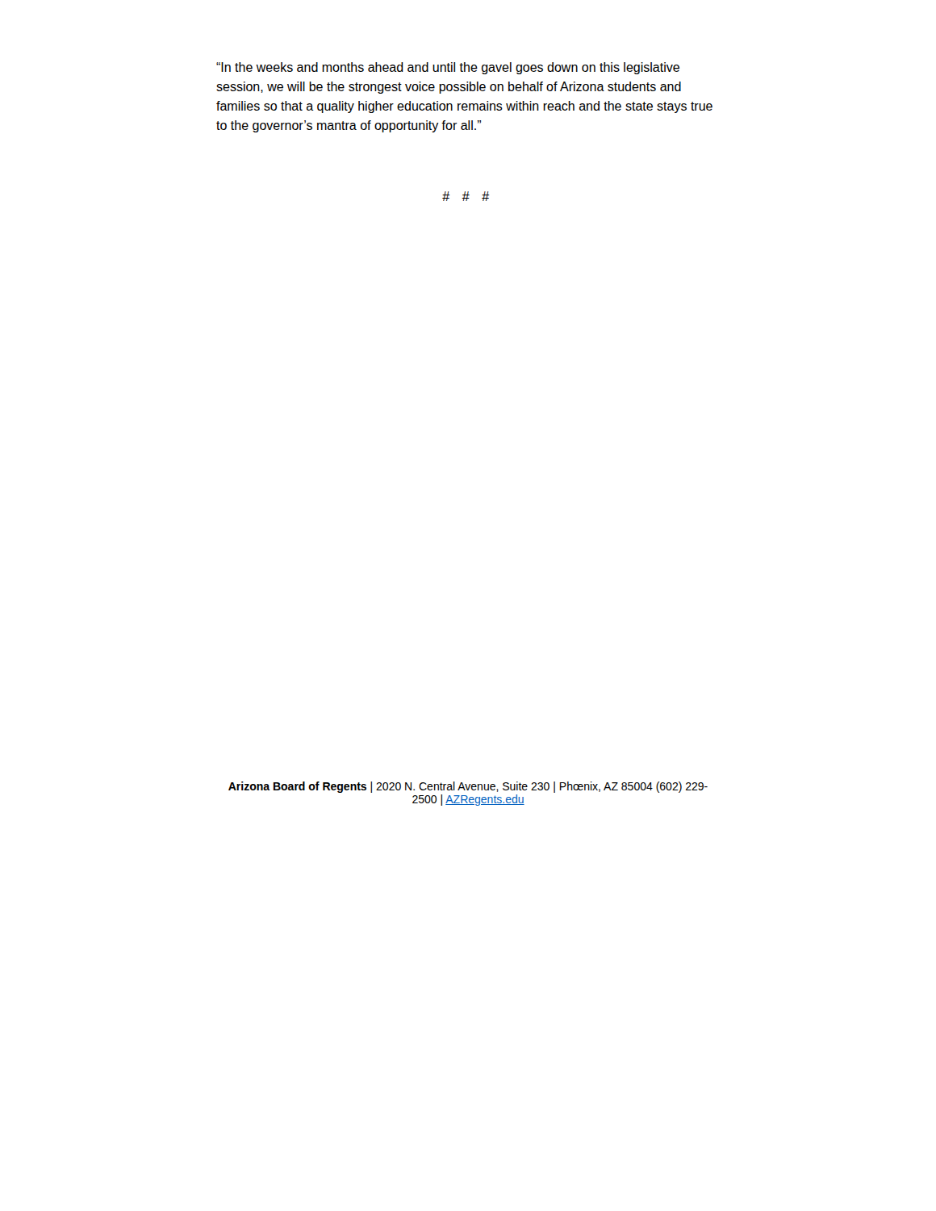“In the weeks and months ahead and until the gavel goes down on this legislative session, we will be the strongest voice possible on behalf of Arizona students and families so that a quality higher education remains within reach and the state stays true to the governor’s mantra of opportunity for all.”
# # #
Arizona Board of Regents | 2020 N. Central Avenue, Suite 230 | Phœnix, AZ 85004 (602) 229-2500 | AZRegents.edu